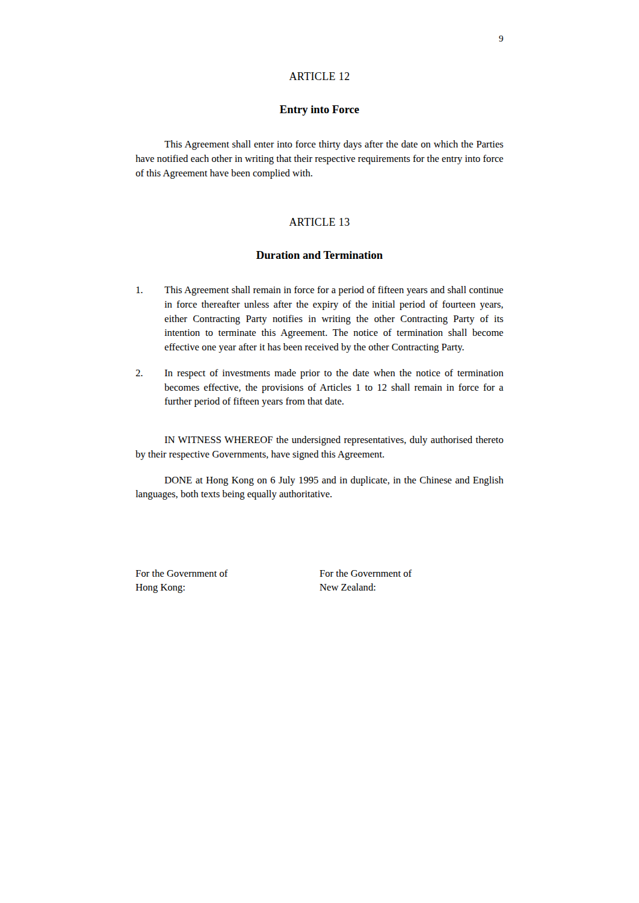9
ARTICLE 12
Entry into Force
This Agreement shall enter into force thirty days after the date on which the Parties have notified each other in writing that their respective requirements for the entry into force of this Agreement have been complied with.
ARTICLE 13
Duration and Termination
1.
This Agreement shall remain in force for a period of fifteen years and shall continue in force thereafter unless after the expiry of the initial period of fourteen years, either Contracting Party notifies in writing the other Contracting Party of its intention to terminate this Agreement. The notice of termination shall become effective one year after it has been received by the other Contracting Party.
2.
In respect of investments made prior to the date when the notice of termination becomes effective, the provisions of Articles 1 to 12 shall remain in force for a further period of fifteen years from that date.
IN WITNESS WHEREOF the undersigned representatives, duly authorised thereto by their respective Governments, have signed this Agreement.
DONE at Hong Kong on 6 July 1995 and in duplicate, in the Chinese and English languages, both texts being equally authoritative.
For the Government of
Hong Kong:
For the Government of
New Zealand: